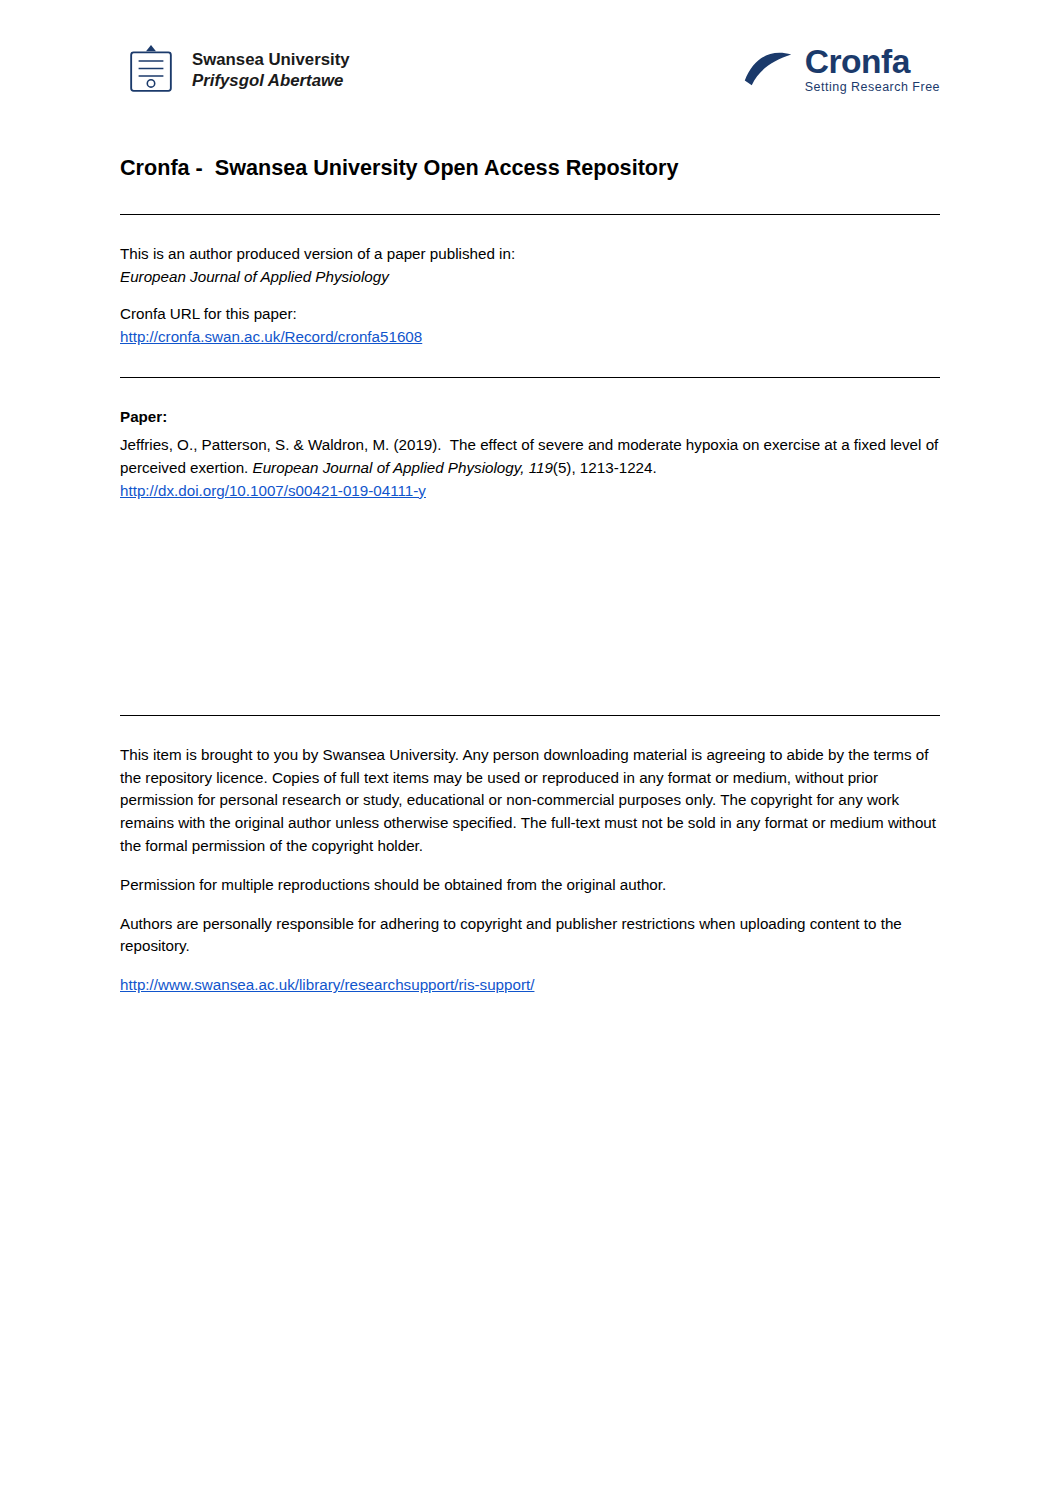Swansea University
Prifysgol Abertawe
Cronfa
Setting Research Free
Cronfa - Swansea University Open Access Repository
This is an author produced version of a paper published in:
European Journal of Applied Physiology
Cronfa URL for this paper:
http://cronfa.swan.ac.uk/Record/cronfa51608
Paper:
Jeffries, O., Patterson, S. & Waldron, M. (2019). The effect of severe and moderate hypoxia on exercise at a fixed level of perceived exertion. European Journal of Applied Physiology, 119(5), 1213-1224.
http://dx.doi.org/10.1007/s00421-019-04111-y
This item is brought to you by Swansea University. Any person downloading material is agreeing to abide by the terms of the repository licence. Copies of full text items may be used or reproduced in any format or medium, without prior permission for personal research or study, educational or non-commercial purposes only. The copyright for any work remains with the original author unless otherwise specified. The full-text must not be sold in any format or medium without the formal permission of the copyright holder.
Permission for multiple reproductions should be obtained from the original author.
Authors are personally responsible for adhering to copyright and publisher restrictions when uploading content to the repository.
http://www.swansea.ac.uk/library/researchsupport/ris-support/